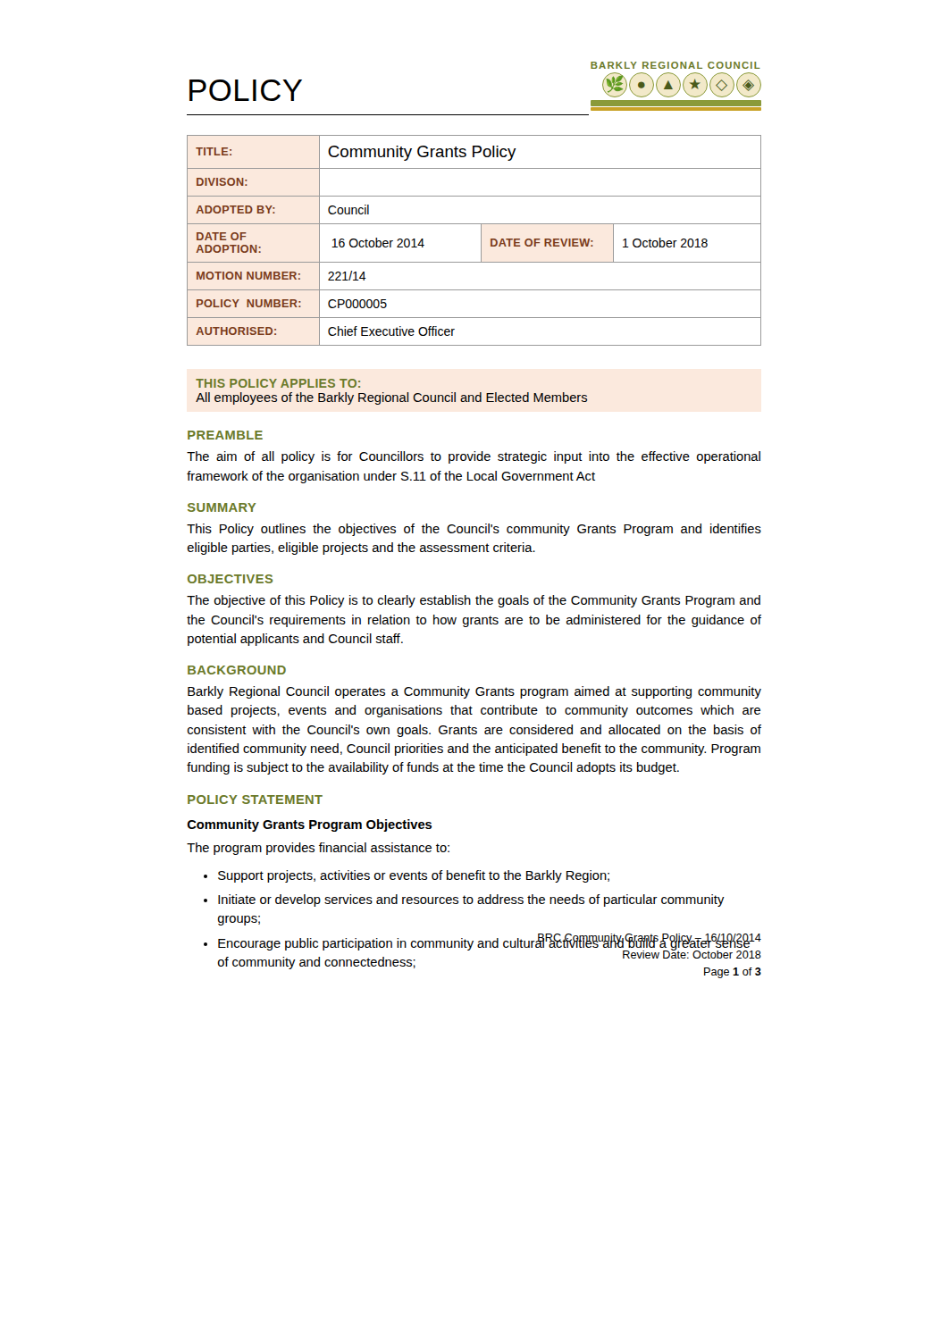POLICY
BARKLY REGIONAL COUNCIL
🌿●▲★◇◈
| Title: | Community Grants Policy |
| Divison: | |
| Adopted by: | Council |
| Date of Adoption: | 16 October 2014 | Date of Review: | 1 October 2018 |
| Motion Number: | 221/14 |
| Policy Number: | CP000005 |
| Authorised: | Chief Executive Officer |
THIS POLICY APPLIES TO:
All employees of the Barkly Regional Council and Elected Members
Preamble
The aim of all policy is for Councillors to provide strategic input into the effective operational framework of the organisation under S.11 of the Local Government Act
Summary
This Policy outlines the objectives of the Council's community Grants Program and identifies eligible parties, eligible projects and the assessment criteria.
Objectives
The objective of this Policy is to clearly establish the goals of the Community Grants Program and the Council's requirements in relation to how grants are to be administered for the guidance of potential applicants and Council staff.
Background
Barkly Regional Council operates a Community Grants program aimed at supporting community based projects, events and organisations that contribute to community outcomes which are consistent with the Council's own goals. Grants are considered and allocated on the basis of identified community need, Council priorities and the anticipated benefit to the community. Program funding is subject to the availability of funds at the time the Council adopts its budget.
Policy Statement
Community Grants Program Objectives
The program provides financial assistance to:
Support projects, activities or events of benefit to the Barkly Region;
Initiate or develop services and resources to address the needs of particular community groups;
Encourage public participation in community and cultural activities and build a greater sense of community and connectedness;
BRC Community Grants Policy – 16/10/2014
Review Date: October 2018
Page 1 of 3